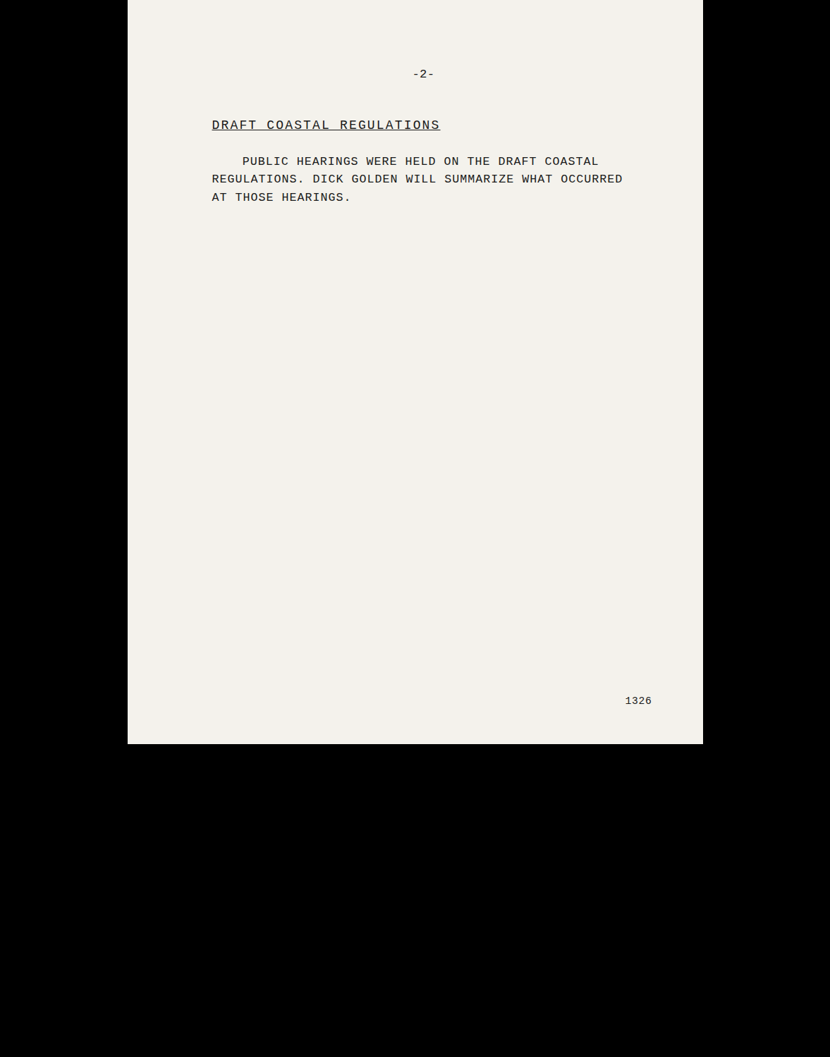-2-
Draft Coastal Regulations
Public hearings were held on the draft coastal regulations. Dick Golden will summarize what occurred at those hearings.
1326